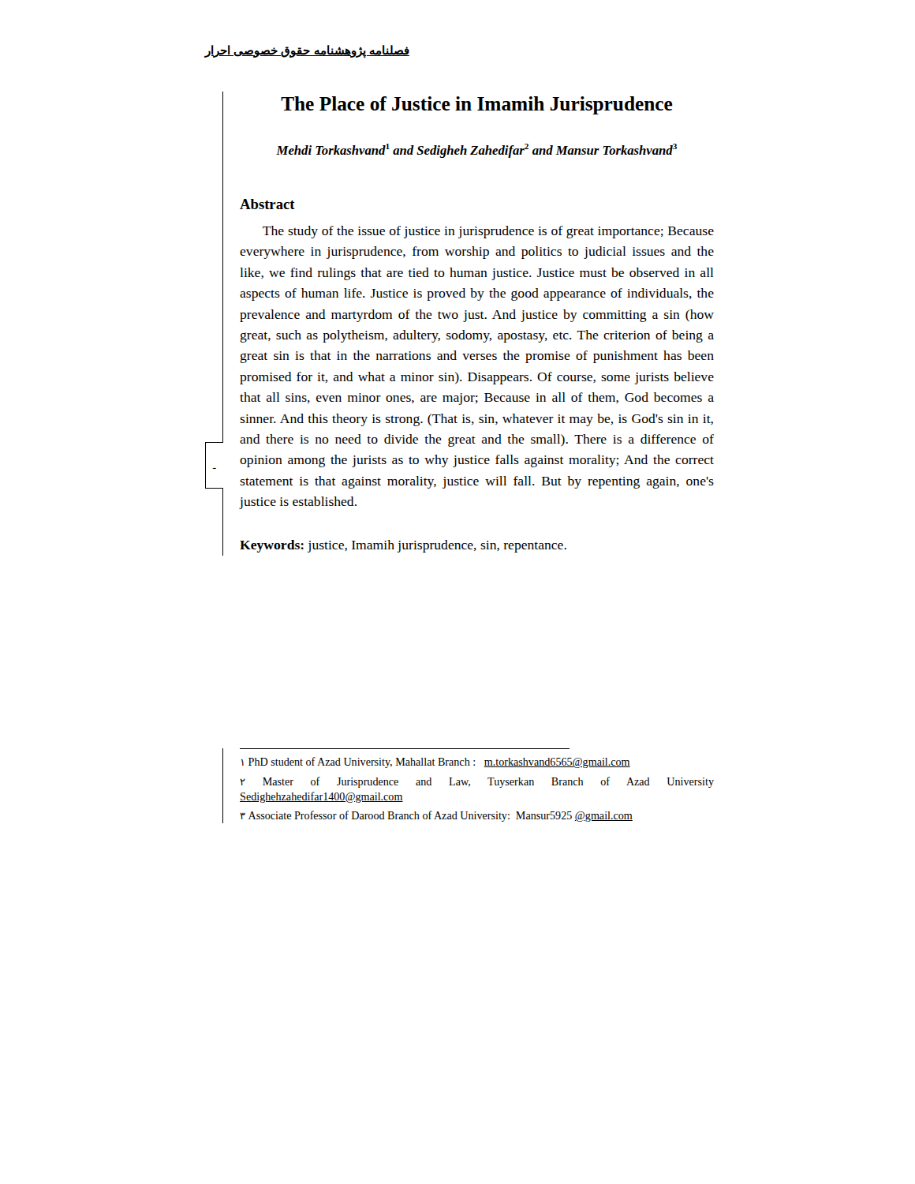فصلنامه پژوهشنامه حقوق خصوصی احرار
ـ
The Place of Justice in Imamih Jurisprudence
Mehdi Torkashvand1 and Sedigheh Zahedifar2 and Mansur Torkashvand3
Abstract
The study of the issue of justice in jurisprudence is of great importance; Because everywhere in jurisprudence, from worship and politics to judicial issues and the like, we find rulings that are tied to human justice. Justice must be observed in all aspects of human life. Justice is proved by the good appearance of individuals, the prevalence and martyrdom of the two just. And justice by committing a sin (how great, such as polytheism, adultery, sodomy, apostasy, etc. The criterion of being a great sin is that in the narrations and verses the promise of punishment has been promised for it, and what a minor sin). Disappears. Of course, some jurists believe that all sins, even minor ones, are major; Because in all of them, God becomes a sinner. And this theory is strong. (That is, sin, whatever it may be, is God's sin in it, and there is no need to divide the great and the small). There is a difference of opinion among the jurists as to why justice falls against morality; And the correct statement is that against morality, justice will fall. But by repenting again, one's justice is established.
Keywords: justice, Imamih jurisprudence, sin, repentance.
۱ PhD student of Azad University, Mahallat Branch : m.torkashvand6565@gmail.com
۲ Master of Jurisprudence and Law, Tuyserkan Branch of Azad University Sedighehzahedifar1400@gmail.com
۳ Associate Professor of Darood Branch of Azad University: Mansur5925 @gmail.com